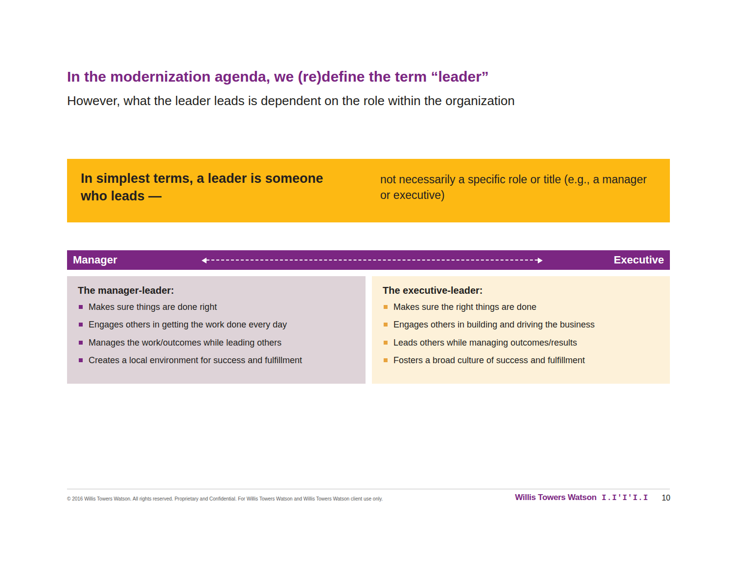In the modernization agenda, we (re)define the term “leader”
However, what the leader leads is dependent on the role within the organization
In simplest terms, a leader is someone who leads —
not necessarily a specific role or title (e.g., a manager or executive)
Manager Executive
The manager-leader:
Makes sure things are done right
Engages others in getting the work done every day
Manages the work/outcomes while leading others
Creates a local environment for success and fulfillment
The executive-leader:
Makes sure the right things are done
Engages others in building and driving the business
Leads others while managing outcomes/results
Fosters a broad culture of success and fulfillment
© 2016 Willis Towers Watson. All rights reserved. Proprietary and Confidential. For Willis Towers Watson and Willis Towers Watson client use only.
Willis Towers Watson I.I'I'I.I
10